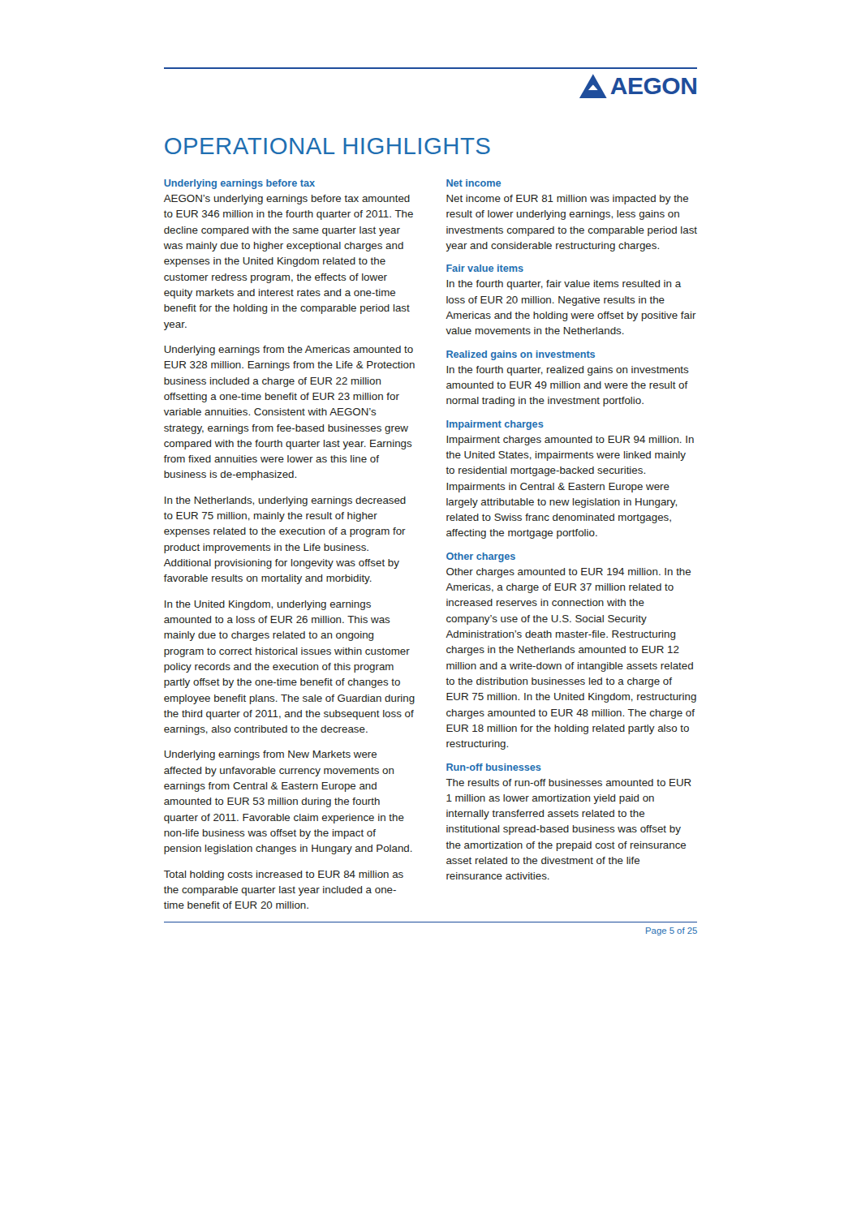AEGON
OPERATIONAL HIGHLIGHTS
Underlying earnings before tax
AEGON’s underlying earnings before tax amounted to EUR 346 million in the fourth quarter of 2011. The decline compared with the same quarter last year was mainly due to higher exceptional charges and expenses in the United Kingdom related to the customer redress program, the effects of lower equity markets and interest rates and a one-time benefit for the holding in the comparable period last year.
Underlying earnings from the Americas amounted to EUR 328 million. Earnings from the Life & Protection business included a charge of EUR 22 million offsetting a one-time benefit of EUR 23 million for variable annuities. Consistent with AEGON’s strategy, earnings from fee-based businesses grew compared with the fourth quarter last year. Earnings from fixed annuities were lower as this line of business is de-emphasized.
In the Netherlands, underlying earnings decreased to EUR 75 million, mainly the result of higher expenses related to the execution of a program for product improvements in the Life business. Additional provisioning for longevity was offset by favorable results on mortality and morbidity.
In the United Kingdom, underlying earnings amounted to a loss of EUR 26 million. This was mainly due to charges related to an ongoing program to correct historical issues within customer policy records and the execution of this program partly offset by the one-time benefit of changes to employee benefit plans. The sale of Guardian during the third quarter of 2011, and the subsequent loss of earnings, also contributed to the decrease.
Underlying earnings from New Markets were affected by unfavorable currency movements on earnings from Central & Eastern Europe and amounted to EUR 53 million during the fourth quarter of 2011. Favorable claim experience in the non-life business was offset by the impact of pension legislation changes in Hungary and Poland.
Total holding costs increased to EUR 84 million as the comparable quarter last year included a one-time benefit of EUR 20 million.
Net income
Net income of EUR 81 million was impacted by the result of lower underlying earnings, less gains on investments compared to the comparable period last year and considerable restructuring charges.
Fair value items
In the fourth quarter, fair value items resulted in a loss of EUR 20 million. Negative results in the Americas and the holding were offset by positive fair value movements in the Netherlands.
Realized gains on investments
In the fourth quarter, realized gains on investments amounted to EUR 49 million and were the result of normal trading in the investment portfolio.
Impairment charges
Impairment charges amounted to EUR 94 million. In the United States, impairments were linked mainly to residential mortgage-backed securities. Impairments in Central & Eastern Europe were largely attributable to new legislation in Hungary, related to Swiss franc denominated mortgages, affecting the mortgage portfolio.
Other charges
Other charges amounted to EUR 194 million. In the Americas, a charge of EUR 37 million related to increased reserves in connection with the company’s use of the U.S. Social Security Administration’s death master-file. Restructuring charges in the Netherlands amounted to EUR 12 million and a write-down of intangible assets related to the distribution businesses led to a charge of EUR 75 million. In the United Kingdom, restructuring charges amounted to EUR 48 million. The charge of EUR 18 million for the holding related partly also to restructuring.
Run-off businesses
The results of run-off businesses amounted to EUR 1 million as lower amortization yield paid on internally transferred assets related to the institutional spread-based business was offset by the amortization of the prepaid cost of reinsurance asset related to the divestment of the life reinsurance activities.
Page 5 of 25